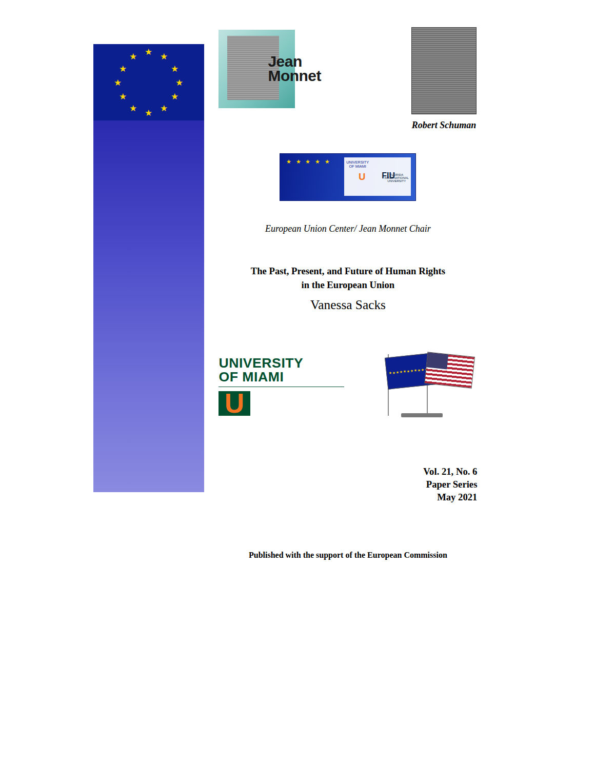★ ★ ★ ★ ★ ★ ★ ★ ★ ★ ★ ★
Jean
Monnet
Robert Schuman
★ ★ ★ ★ ★
UNIVERSITY
OF MIAMI
U
FIU
FLORIDA
INTERNATIONAL
UNIVERSITY
European Union Center/ Jean Monnet Chair
The Past, Present, and Future of Human Rights
in the European Union
Vanessa Sacks
UNIVERSITY
OF MIAMI
U
★★★★★★★★★★★★
Vol. 21, No. 6
Paper Series
May 2021
Published with the support of the European Commission